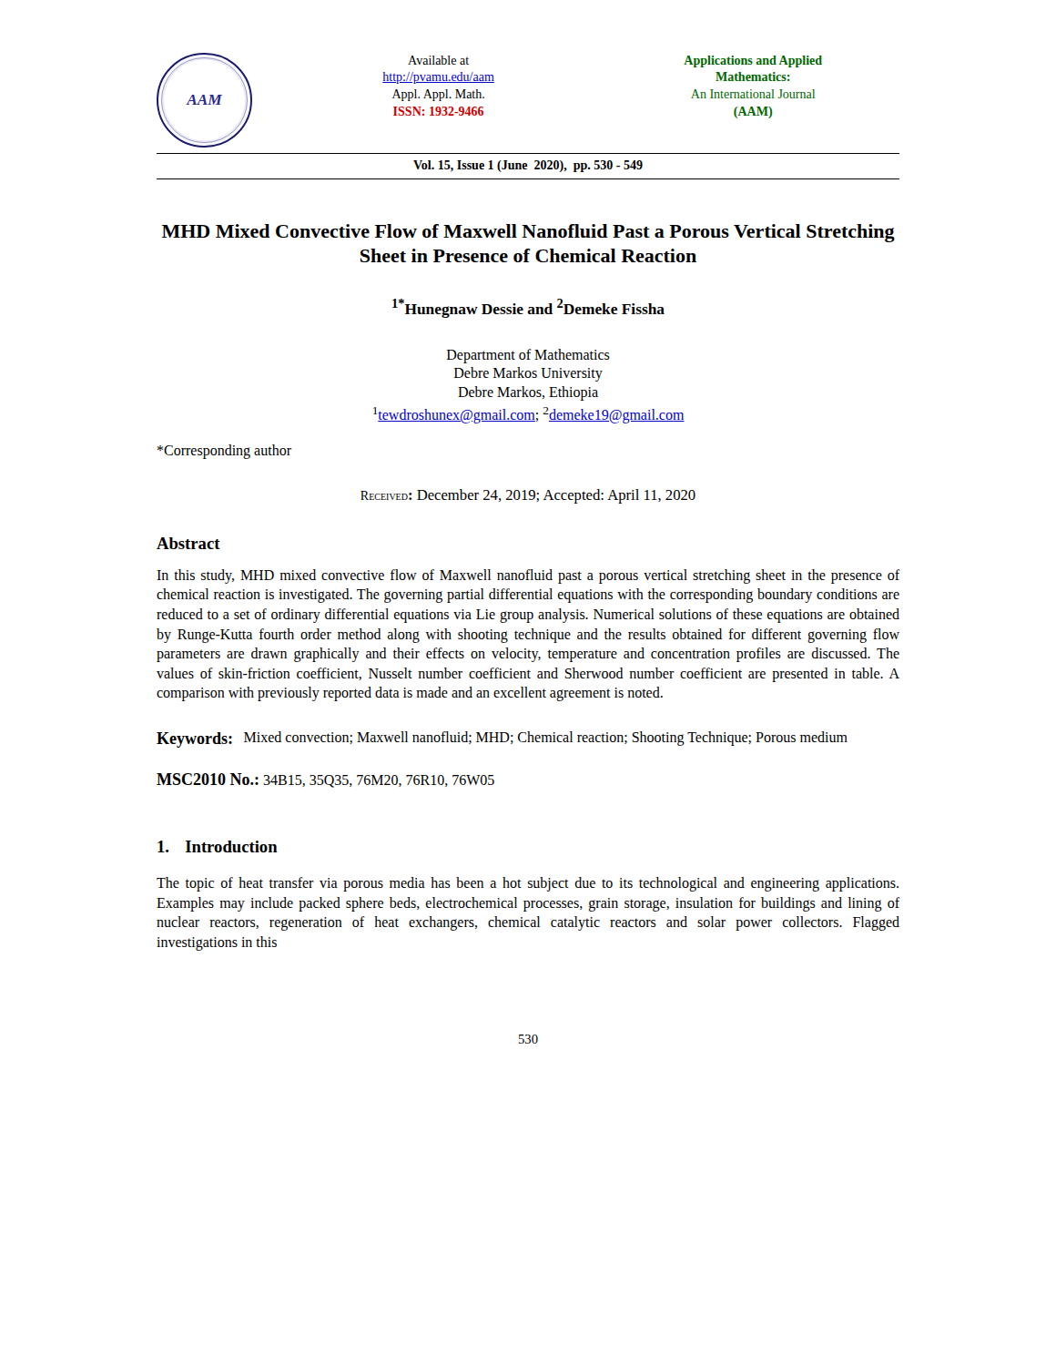AAM
Available at
http://pvamu.edu/aam
Appl. Appl. Math.
ISSN: 1932-9466
Applications and Applied
Mathematics:
An International Journal
(AAM)
Vol. 15, Issue 1 (June 2020), pp. 530 - 549
MHD Mixed Convective Flow of Maxwell Nanofluid Past a Porous Vertical Stretching Sheet in Presence of Chemical Reaction
1*Hunegnaw Dessie and 2Demeke Fissha
Department of Mathematics
Debre Markos University
Debre Markos, Ethiopia
1tewdroshunex@gmail.com; 2demeke19@gmail.com
*Corresponding author
Received: December 24, 2019; Accepted: April 11, 2020
Abstract
In this study, MHD mixed convective flow of Maxwell nanofluid past a porous vertical stretching sheet in the presence of chemical reaction is investigated. The governing partial differential equations with the corresponding boundary conditions are reduced to a set of ordinary differential equations via Lie group analysis. Numerical solutions of these equations are obtained by Runge-Kutta fourth order method along with shooting technique and the results obtained for different governing flow parameters are drawn graphically and their effects on velocity, temperature and concentration profiles are discussed. The values of skin-friction coefficient, Nusselt number coefficient and Sherwood number coefficient are presented in table. A comparison with previously reported data is made and an excellent agreement is noted.
Keywords:
Mixed convection; Maxwell nanofluid; MHD; Chemical reaction; Shooting Technique; Porous medium
MSC2010 No.: 34B15, 35Q35, 76M20, 76R10, 76W05
1. Introduction
The topic of heat transfer via porous media has been a hot subject due to its technological and engineering applications. Examples may include packed sphere beds, electrochemical processes, grain storage, insulation for buildings and lining of nuclear reactors, regeneration of heat exchangers, chemical catalytic reactors and solar power collectors. Flagged investigations in this
530